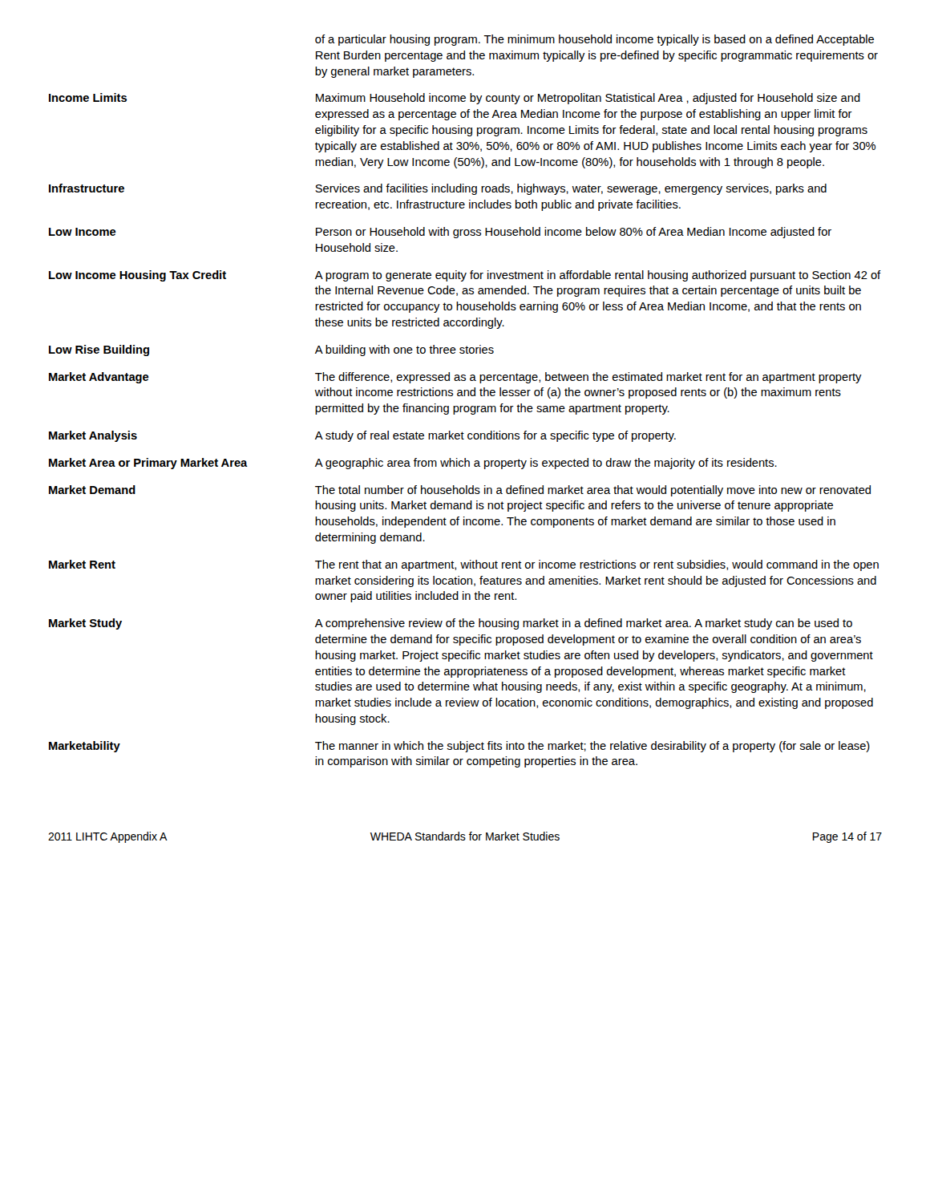| | of a particular housing program. The minimum household income typically is based on a defined Acceptable Rent Burden percentage and the maximum typically is pre-defined by specific programmatic requirements or by general market parameters. |
| Income Limits | Maximum Household income by county or Metropolitan Statistical Area , adjusted for Household size and expressed as a percentage of the Area Median Income for the purpose of establishing an upper limit for eligibility for a specific housing program. Income Limits for federal, state and local rental housing programs typically are established at 30%, 50%, 60% or 80% of AMI. HUD publishes Income Limits each year for 30% median, Very Low Income (50%), and Low-Income (80%), for households with 1 through 8 people. |
| Infrastructure | Services and facilities including roads, highways, water, sewerage, emergency services, parks and recreation, etc. Infrastructure includes both public and private facilities. |
| Low Income | Person or Household with gross Household income below 80% of Area Median Income adjusted for Household size. |
| Low Income Housing Tax Credit | A program to generate equity for investment in affordable rental housing authorized pursuant to Section 42 of the Internal Revenue Code, as amended. The program requires that a certain percentage of units built be restricted for occupancy to households earning 60% or less of Area Median Income, and that the rents on these units be restricted accordingly. |
| Low Rise Building | A building with one to three stories |
| Market Advantage | The difference, expressed as a percentage, between the estimated market rent for an apartment property without income restrictions and the lesser of (a) the owner’s proposed rents or (b) the maximum rents permitted by the financing program for the same apartment property. |
| Market Analysis | A study of real estate market conditions for a specific type of property. |
| Market Area or Primary Market Area | A geographic area from which a property is expected to draw the majority of its residents. |
| Market Demand | The total number of households in a defined market area that would potentially move into new or renovated housing units. Market demand is not project specific and refers to the universe of tenure appropriate households, independent of income. The components of market demand are similar to those used in determining demand. |
| Market Rent | The rent that an apartment, without rent or income restrictions or rent subsidies, would command in the open market considering its location, features and amenities. Market rent should be adjusted for Concessions and owner paid utilities included in the rent. |
| Market Study | A comprehensive review of the housing market in a defined market area. A market study can be used to determine the demand for specific proposed development or to examine the overall condition of an area’s housing market. Project specific market studies are often used by developers, syndicators, and government entities to determine the appropriateness of a proposed development, whereas market specific market studies are used to determine what housing needs, if any, exist within a specific geography. At a minimum, market studies include a review of location, economic conditions, demographics, and existing and proposed housing stock. |
| Marketability | The manner in which the subject fits into the market; the relative desirability of a property (for sale or lease) in comparison with similar or competing properties in the area. |
2011 LIHTC Appendix A
WHEDA Standards for Market Studies
Page 14 of 17